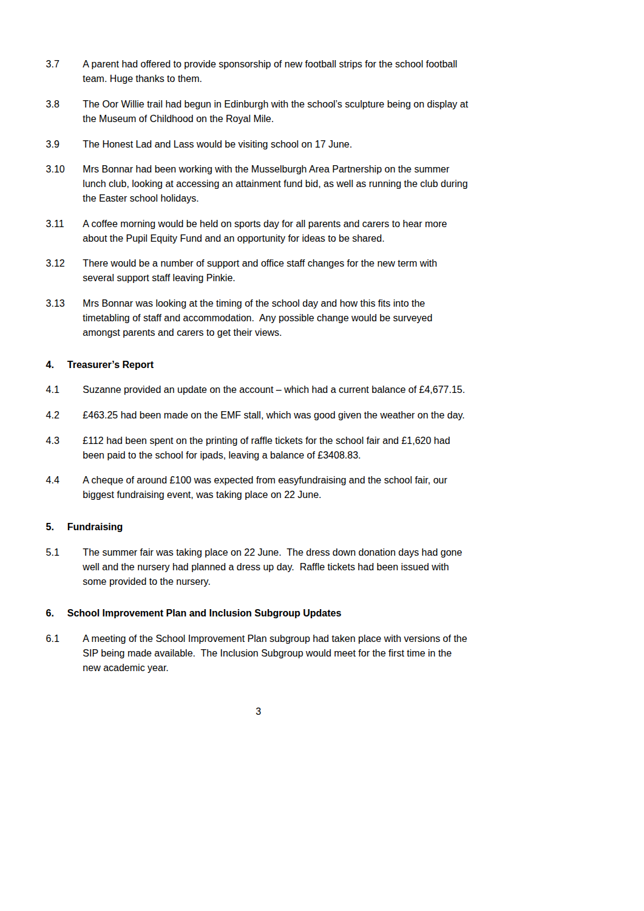3.7 A parent had offered to provide sponsorship of new football strips for the school football team. Huge thanks to them.
3.8 The Oor Willie trail had begun in Edinburgh with the school’s sculpture being on display at the Museum of Childhood on the Royal Mile.
3.9 The Honest Lad and Lass would be visiting school on 17 June.
3.10 Mrs Bonnar had been working with the Musselburgh Area Partnership on the summer lunch club, looking at accessing an attainment fund bid, as well as running the club during the Easter school holidays.
3.11 A coffee morning would be held on sports day for all parents and carers to hear more about the Pupil Equity Fund and an opportunity for ideas to be shared.
3.12 There would be a number of support and office staff changes for the new term with several support staff leaving Pinkie.
3.13 Mrs Bonnar was looking at the timing of the school day and how this fits into the timetabling of staff and accommodation. Any possible change would be surveyed amongst parents and carers to get their views.
4. Treasurer’s Report
4.1 Suzanne provided an update on the account – which had a current balance of £4,677.15.
4.2 £463.25 had been made on the EMF stall, which was good given the weather on the day.
4.3 £112 had been spent on the printing of raffle tickets for the school fair and £1,620 had been paid to the school for ipads, leaving a balance of £3408.83.
4.4 A cheque of around £100 was expected from easyfundraising and the school fair, our biggest fundraising event, was taking place on 22 June.
5. Fundraising
5.1 The summer fair was taking place on 22 June. The dress down donation days had gone well and the nursery had planned a dress up day. Raffle tickets had been issued with some provided to the nursery.
6. School Improvement Plan and Inclusion Subgroup Updates
6.1 A meeting of the School Improvement Plan subgroup had taken place with versions of the SIP being made available. The Inclusion Subgroup would meet for the first time in the new academic year.
3